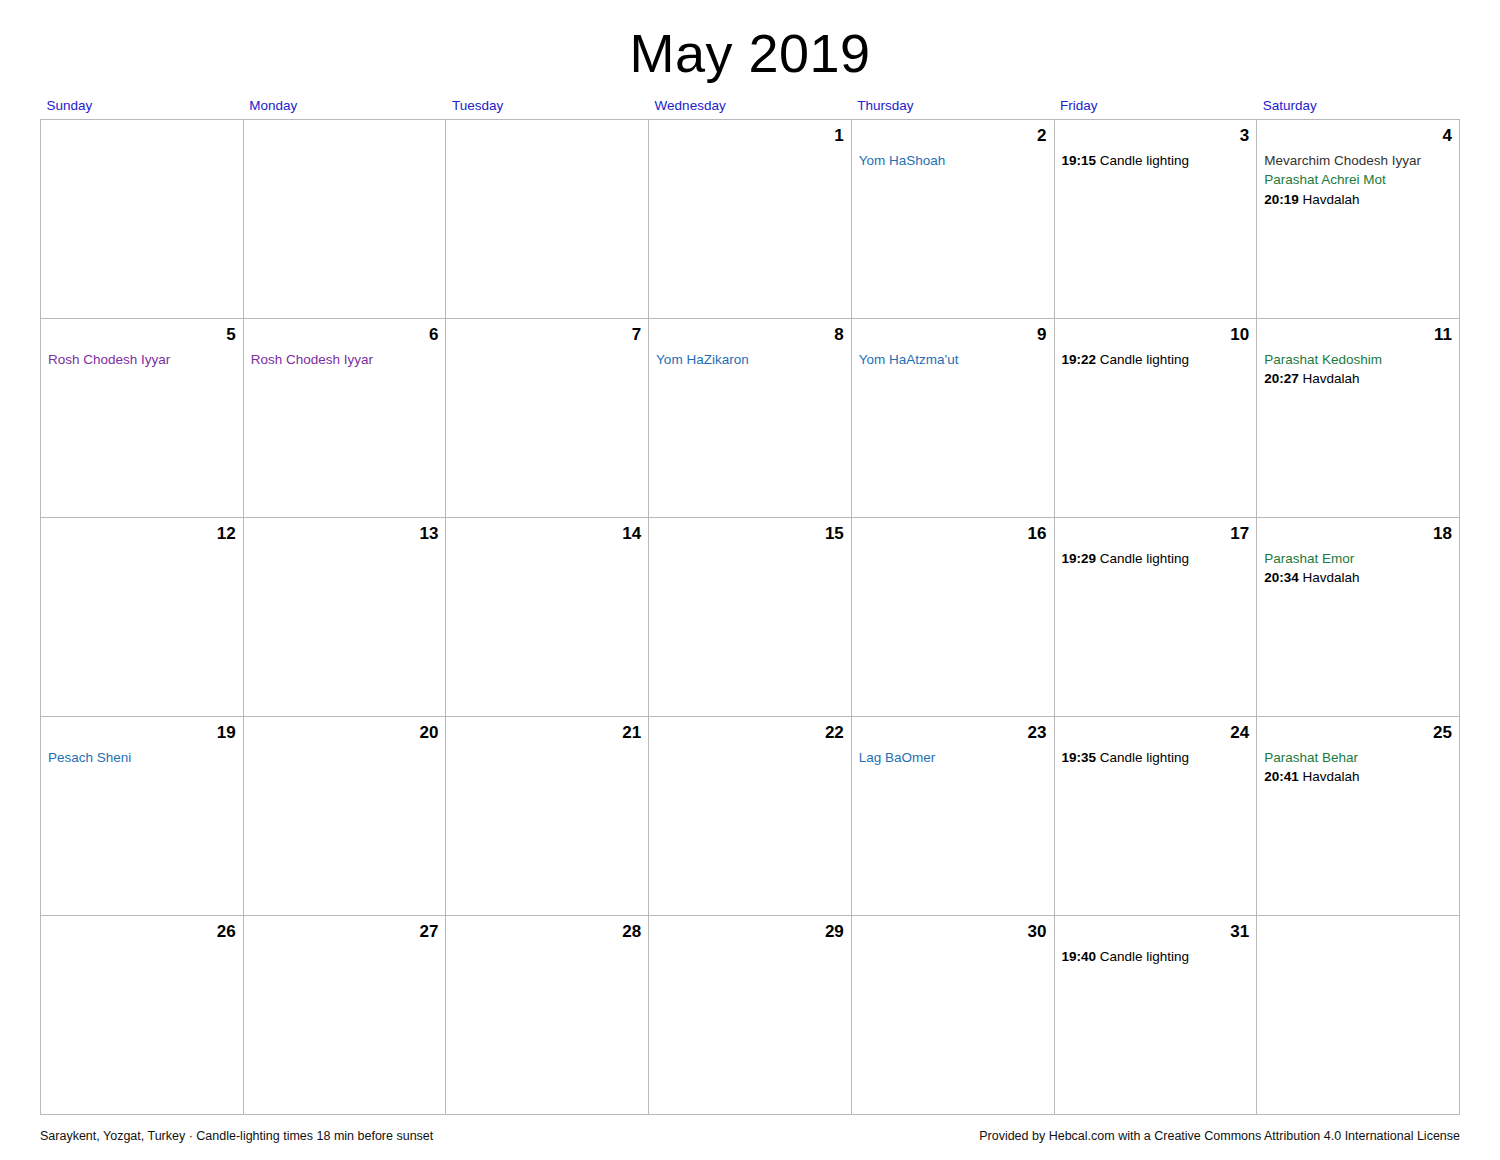May 2019
| Sunday | Monday | Tuesday | Wednesday | Thursday | Friday | Saturday |
| --- | --- | --- | --- | --- | --- | --- |
| | | | 1 | 2 Yom HaShoah | 3 19:15 Candle lighting | 4 Mevarchim Chodesh Iyyar Parashat Achrei Mot 20:19 Havdalah |
| 5 Rosh Chodesh Iyyar | 6 Rosh Chodesh Iyyar | 7 | 8 Yom HaZikaron | 9 Yom HaAtzma'ut | 10 19:22 Candle lighting | 11 Parashat Kedoshim 20:27 Havdalah |
| 12 | 13 | 14 | 15 | 16 | 17 19:29 Candle lighting | 18 Parashat Emor 20:34 Havdalah |
| 19 Pesach Sheni | 20 | 21 | 22 | 23 Lag BaOmer | 24 19:35 Candle lighting | 25 Parashat Behar 20:41 Havdalah |
| 26 | 27 | 28 | 29 | 30 | 31 19:40 Candle lighting | |
Saraykent, Yozgat, Turkey · Candle-lighting times 18 min before sunset
Provided by Hebcal.com with a Creative Commons Attribution 4.0 International License